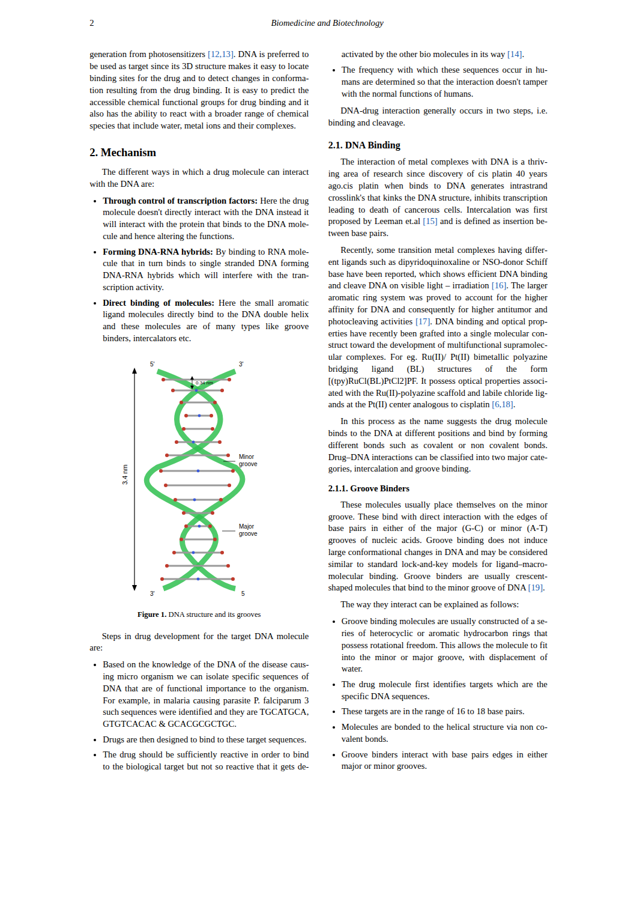2
Biomedicine and Biotechnology
generation from photosensitizers [12,13]. DNA is preferred to be used as target since its 3D structure makes it easy to locate binding sites for the drug and to detect changes in conformation resulting from the drug binding. It is easy to predict the accessible chemical functional groups for drug binding and it also has the ability to react with a broader range of chemical species that include water, metal ions and their complexes.
2. Mechanism
The different ways in which a drug molecule can interact with the DNA are:
Through control of transcription factors: Here the drug molecule doesn't directly interact with the DNA instead it will interact with the protein that binds to the DNA molecule and hence altering the functions.
Forming DNA-RNA hybrids: By binding to RNA molecule that in turn binds to single stranded DNA forming DNA-RNA hybrids which will interfere with the transcription activity.
Direct binding of molecules: Here the small aromatic ligand molecules directly bind to the DNA double helix and these molecules are of many types like groove binders, intercalators etc.
3.4 nm 5' 3' 3' 5 0.34 nm Minor groove Major groove
Figure 1. DNA structure and its grooves
Steps in drug development for the target DNA molecule are:
Based on the knowledge of the DNA of the disease causing micro organism we can isolate specific sequences of DNA that are of functional importance to the organism. For example, in malaria causing parasite P. falciparum 3 such sequences were identified and they are TGCATGCA, GTGTCACAC & GCACGCGCTGC.
Drugs are then designed to bind to these target sequences.
The drug should be sufficiently reactive in order to bind to the biological target but not so reactive that it gets deactivated by the other bio molecules in its way [14].
The frequency with which these sequences occur in humans are determined so that the interaction doesn't tamper with the normal functions of humans.
DNA-drug interaction generally occurs in two steps, i.e. binding and cleavage.
2.1. DNA Binding
The interaction of metal complexes with DNA is a thriving area of research since discovery of cis platin 40 years ago.cis platin when binds to DNA generates intrastrand crosslink's that kinks the DNA structure, inhibits transcription leading to death of cancerous cells. Intercalation was first proposed by Leeman et.al [15] and is defined as insertion between base pairs.
Recently, some transition metal complexes having different ligands such as dipyridoquinoxaline or NSO-donor Schiff base have been reported, which shows efficient DNA binding and cleave DNA on visible light – irradiation [16]. The larger aromatic ring system was proved to account for the higher affinity for DNA and consequently for higher antitumor and photocleaving activities [17]. DNA binding and optical properties have recently been grafted into a single molecular construct toward the development of multifunctional supramolecular complexes. For eg. Ru(II)/ Pt(II) bimetallic polyazine bridging ligand (BL) structures of the form [(tpy)RuCl(BL)PtCl2]PF. It possess optical properties associated with the Ru(II)-polyazine scaffold and labile chloride ligands at the Pt(II) center analogous to cisplatin [6,18].
In this process as the name suggests the drug molecule binds to the DNA at different positions and bind by forming different bonds such as covalent or non covalent bonds. Drug–DNA interactions can be classified into two major categories, intercalation and groove binding.
2.1.1. Groove Binders
These molecules usually place themselves on the minor groove. These bind with direct interaction with the edges of base pairs in either of the major (G-C) or minor (A-T) grooves of nucleic acids. Groove binding does not induce large conformational changes in DNA and may be considered similar to standard lock-and-key models for ligand–macromolecular binding. Groove binders are usually crescent-shaped molecules that bind to the minor groove of DNA [19].
The way they interact can be explained as follows:
Groove binding molecules are usually constructed of a series of heterocyclic or aromatic hydrocarbon rings that possess rotational freedom. This allows the molecule to fit into the minor or major groove, with displacement of water.
The drug molecule first identifies targets which are the specific DNA sequences.
These targets are in the range of 16 to 18 base pairs.
Molecules are bonded to the helical structure via non covalent bonds.
Groove binders interact with base pairs edges in either major or minor grooves.